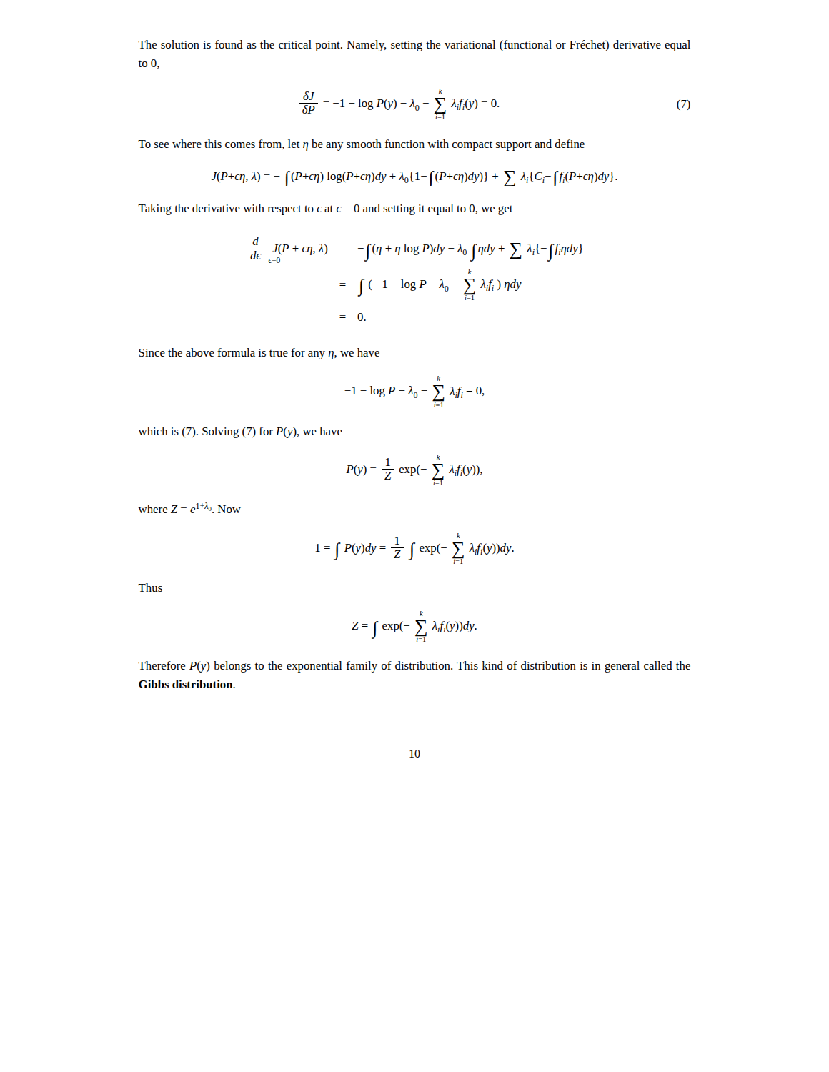The solution is found as the critical point. Namely, setting the variational (functional or Fréchet) derivative equal to 0,
δJ δP = −1 − log P(y) − λ0 − k∑i=1 λifi(y) = 0.
(7)
To see where this comes from, let η be any smooth function with compact support and define
J(P+ϵη, λ) = − ∫(P+ϵη) log(P+ϵη)dy + λ0{1−∫(P+ϵη)dy)} + ∑ λi{Ci−∫fi(P+ϵη)dy}.
Taking the derivative with respect to ϵ at ϵ = 0 and setting it equal to 0, we get
| d d ϵ ϵ =0 J ( P + ϵη , λ ) | = | − ∫ ( η + η log P ) dy − λ 0 ∫ ηdy + ∑ λ i {− ∫ f i ηdy } |
| | = | ∫ ( −1 − log P − λ 0 − k ∑ i =1 λ i f i ) ηdy |
| | = | 0. |
Since the above formula is true for any η, we have
−1 − log P − λ0 − k∑i=1 λifi = 0,
which is (7). Solving (7) for P(y), we have
P(y) = 1 Z exp(− k∑i=1 λifi(y)),
where Z = e1+λ0. Now
1 = ∫ P(y)dy = 1 Z ∫ exp(− k∑i=1 λifi(y))dy.
Thus
Z = ∫ exp(− k∑i=1 λifi(y))dy.
Therefore P(y) belongs to the exponential family of distribution. This kind of distribution is in general called the Gibbs distribution.
10